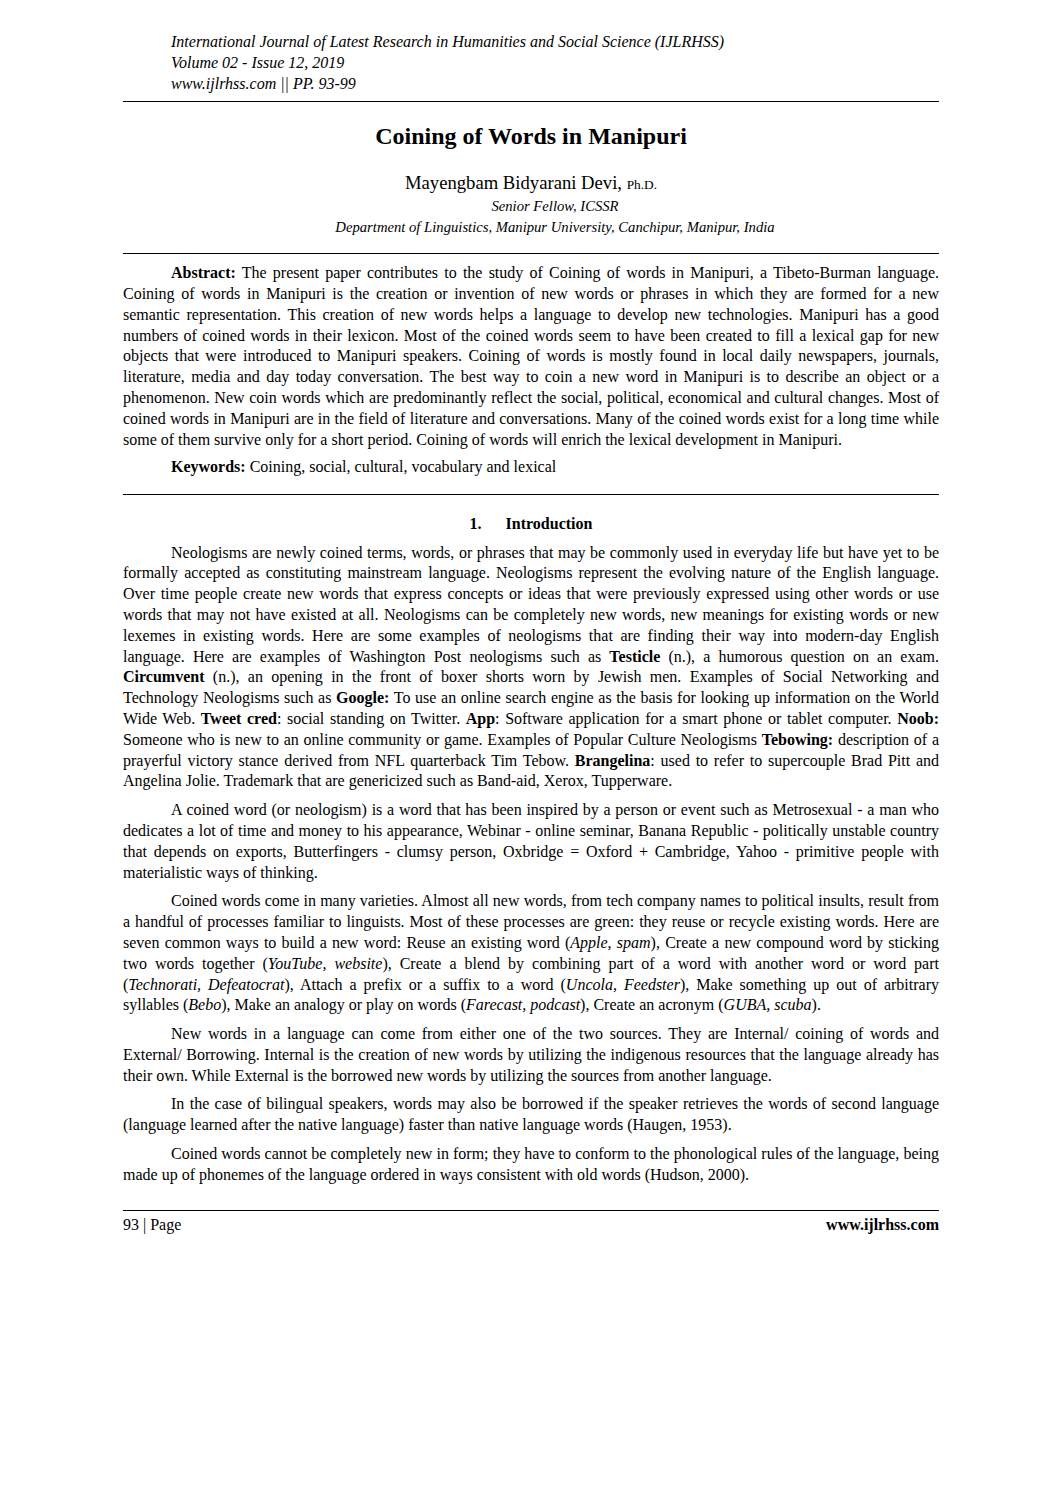International Journal of Latest Research in Humanities and Social Science (IJLRHSS)
Volume 02 - Issue 12, 2019
www.ijlrhss.com || PP. 93-99
Coining of Words in Manipuri
Mayengbam Bidyarani Devi, Ph.D.
Senior Fellow, ICSSR
Department of Linguistics, Manipur University, Canchipur, Manipur, India
Abstract: The present paper contributes to the study of Coining of words in Manipuri, a Tibeto-Burman language. Coining of words in Manipuri is the creation or invention of new words or phrases in which they are formed for a new semantic representation. This creation of new words helps a language to develop new technologies. Manipuri has a good numbers of coined words in their lexicon. Most of the coined words seem to have been created to fill a lexical gap for new objects that were introduced to Manipuri speakers. Coining of words is mostly found in local daily newspapers, journals, literature, media and day today conversation. The best way to coin a new word in Manipuri is to describe an object or a phenomenon. New coin words which are predominantly reflect the social, political, economical and cultural changes. Most of coined words in Manipuri are in the field of literature and conversations. Many of the coined words exist for a long time while some of them survive only for a short period. Coining of words will enrich the lexical development in Manipuri.
Keywords: Coining, social, cultural, vocabulary and lexical
1. Introduction
Neologisms are newly coined terms, words, or phrases that may be commonly used in everyday life but have yet to be formally accepted as constituting mainstream language. Neologisms represent the evolving nature of the English language. Over time people create new words that express concepts or ideas that were previously expressed using other words or use words that may not have existed at all. Neologisms can be completely new words, new meanings for existing words or new lexemes in existing words. Here are some examples of neologisms that are finding their way into modern-day English language. Here are examples of Washington Post neologisms such as Testicle (n.), a humorous question on an exam. Circumvent (n.), an opening in the front of boxer shorts worn by Jewish men. Examples of Social Networking and Technology Neologisms such as Google: To use an online search engine as the basis for looking up information on the World Wide Web. Tweet cred: social standing on Twitter. App: Software application for a smart phone or tablet computer. Noob: Someone who is new to an online community or game. Examples of Popular Culture Neologisms Tebowing: description of a prayerful victory stance derived from NFL quarterback Tim Tebow. Brangelina: used to refer to supercouple Brad Pitt and Angelina Jolie. Trademark that are genericized such as Band-aid, Xerox, Tupperware.
A coined word (or neologism) is a word that has been inspired by a person or event such as Metrosexual - a man who dedicates a lot of time and money to his appearance, Webinar - online seminar, Banana Republic - politically unstable country that depends on exports, Butterfingers - clumsy person, Oxbridge = Oxford + Cambridge, Yahoo - primitive people with materialistic ways of thinking.
Coined words come in many varieties. Almost all new words, from tech company names to political insults, result from a handful of processes familiar to linguists. Most of these processes are green: they reuse or recycle existing words. Here are seven common ways to build a new word: Reuse an existing word (Apple, spam), Create a new compound word by sticking two words together (YouTube, website), Create a blend by combining part of a word with another word or word part (Technorati, Defeatocrat), Attach a prefix or a suffix to a word (Uncola, Feedster), Make something up out of arbitrary syllables (Bebo), Make an analogy or play on words (Farecast, podcast), Create an acronym (GUBA, scuba).
New words in a language can come from either one of the two sources. They are Internal/ coining of words and External/ Borrowing. Internal is the creation of new words by utilizing the indigenous resources that the language already has their own. While External is the borrowed new words by utilizing the sources from another language.
In the case of bilingual speakers, words may also be borrowed if the speaker retrieves the words of second language (language learned after the native language) faster than native language words (Haugen, 1953).
Coined words cannot be completely new in form; they have to conform to the phonological rules of the language, being made up of phonemes of the language ordered in ways consistent with old words (Hudson, 2000).
93 | Page www.ijlrhss.com